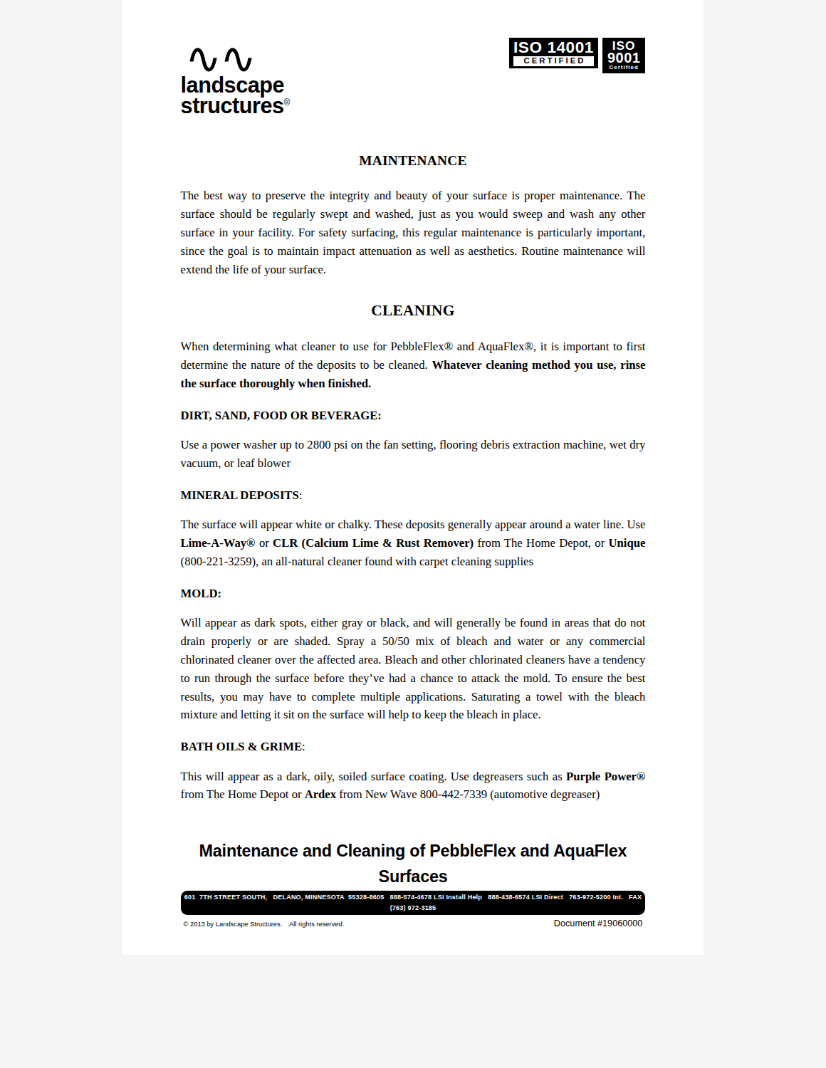∿∿ landscape structures®
ISO 14001 CERTIFIED
ISO 9001 Certified
MAINTENANCE
The best way to preserve the integrity and beauty of your surface is proper maintenance. The surface should be regularly swept and washed, just as you would sweep and wash any other surface in your facility. For safety surfacing, this regular maintenance is particularly important, since the goal is to maintain impact attenuation as well as aesthetics. Routine maintenance will extend the life of your surface.
CLEANING
When determining what cleaner to use for PebbleFlex® and AquaFlex®, it is important to first determine the nature of the deposits to be cleaned. Whatever cleaning method you use, rinse the surface thoroughly when finished.
DIRT, SAND, FOOD OR BEVERAGE:
Use a power washer up to 2800 psi on the fan setting, flooring debris extraction machine, wet dry vacuum, or leaf blower
MINERAL DEPOSITS:
The surface will appear white or chalky. These deposits generally appear around a water line. Use Lime-A-Way® or CLR (Calcium Lime & Rust Remover) from The Home Depot, or Unique (800-221-3259), an all-natural cleaner found with carpet cleaning supplies
MOLD:
Will appear as dark spots, either gray or black, and will generally be found in areas that do not drain properly or are shaded. Spray a 50/50 mix of bleach and water or any commercial chlorinated cleaner over the affected area. Bleach and other chlorinated cleaners have a tendency to run through the surface before they’ve had a chance to attack the mold. To ensure the best results, you may have to complete multiple applications. Saturating a towel with the bleach mixture and letting it sit on the surface will help to keep the bleach in place.
BATH OILS & GRIME:
This will appear as a dark, oily, soiled surface coating. Use degreasers such as Purple Power® from The Home Depot or Ardex from New Wave 800-442-7339 (automotive degreaser)
Maintenance and Cleaning of PebbleFlex and AquaFlex Surfaces
601 7TH STREET SOUTH, DELANO, MINNESOTA 55328-8605 888-574-4678 LSI Install Help 888-438-6574 LSI Direct 763-972-5200 Int. FAX (763) 972-3185
© 2013 by Landscape Structures. All rights reserved. Document #19060000